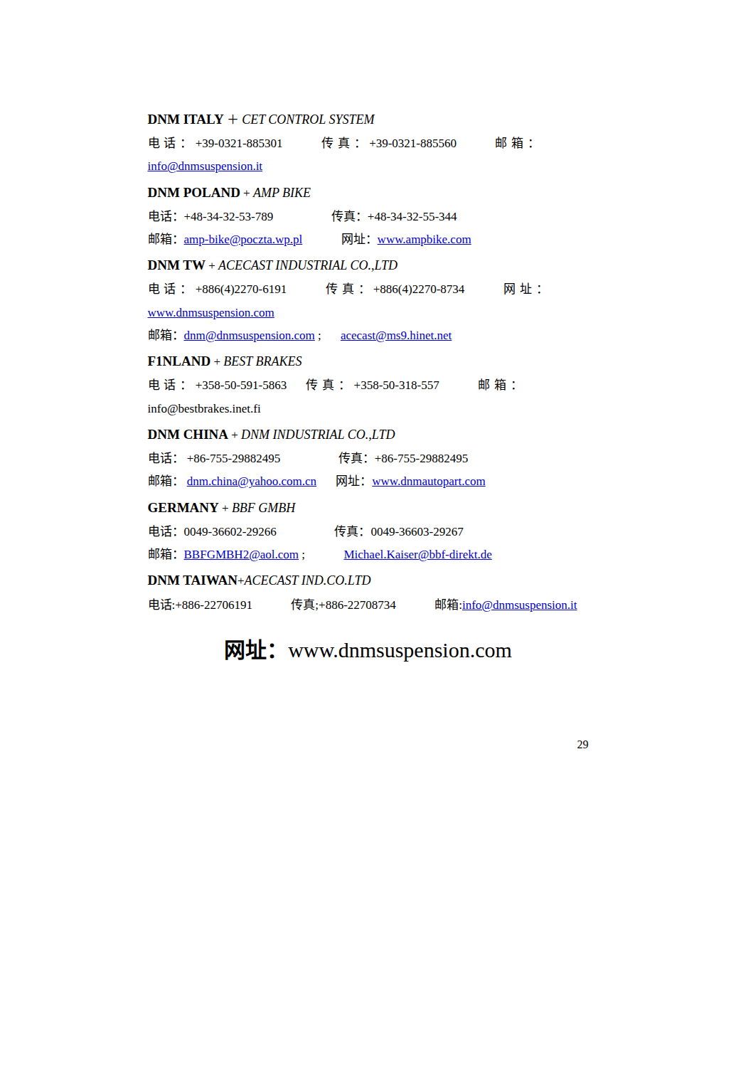DNM ITALY ＋ CET CONTROL SYSTEM
电话： +39-0321-885301 传真： +39-0321-885560 邮箱：
info@dnmsuspension.it
DNM POLAND + AMP BIKE
电话：+48-34-32-53-789 传真：+48-34-32-55-344
邮箱：amp-bike@poczta.wp.pl 网址：www.ampbike.com
DNM TW + ACECAST INDUSTRIAL CO.,LTD
电话： +886(4)2270-6191 传真： +886(4)2270-8734 网址：
www.dnmsuspension.com
邮箱：dnm@dnmsuspension.com ; acecast@ms9.hinet.net
F1NLAND + BEST BRAKES
电话： +358-50-591-5863 传真： +358-50-318-557 邮箱：
info@bestbrakes.inet.fi
DNM CHINA + DNM INDUSTRIAL CO.,LTD
电话： +86-755-29882495 传真：+86-755-29882495
邮箱： dnm.china@yahoo.com.cn 网址：www.dnmautopart.com
GERMANY + BBF GMBH
电话：0049-36602-29266 传真：0049-36603-29267
邮箱：BBFGMBH2@aol.com ; Michael.Kaiser@bbf-direkt.de
DNM TAIWAN+ACECAST IND.CO.LTD
电话:+886-22706191 传真;+886-22708734 邮箱:info@dnmsuspension.it
网址：www.dnmsuspension.com
29